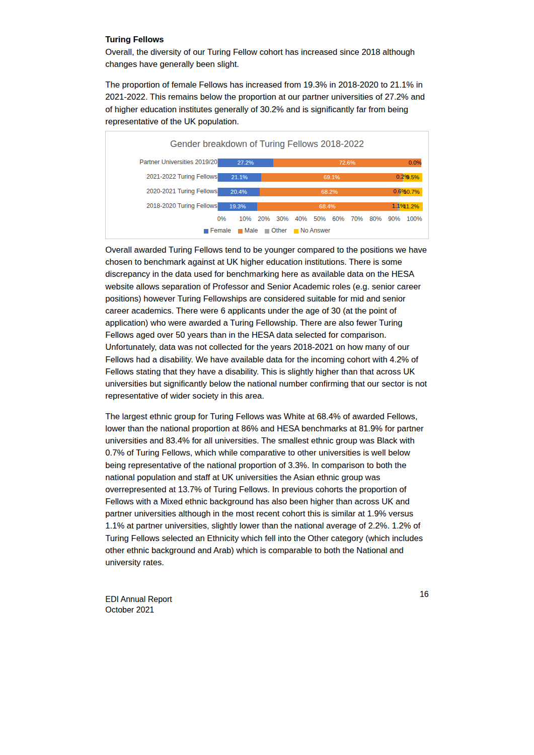Turing Fellows
Overall, the diversity of our Turing Fellow cohort has increased since 2018 although changes have generally been slight.
The proportion of female Fellows has increased from 19.3% in 2018-2020 to 21.1% in 2021-2022. This remains below the proportion at our partner universities of 27.2% and of higher education institutes generally of 30.2% and is significantly far from being representative of the UK population.
Gender breakdown of Turing Fellows 2018-2022
| Partner Universities 2019/20 | 27.2% 72.6% 0.0% |
| 2021-2022 Turing Fellows | 21.1% 69.1% 0.2% 9.5% |
| 2020-2021 Turing Fellows | 20.4% 68.2% 0.6% 10.7% |
| 2018-2020 Turing Fellows | 19.3% 68.4% 1.1% 11.2% |
0% 10% 20% 30% 40% 50% 60% 70% 80% 90% 100%
Female Male Other No Answer
Overall awarded Turing Fellows tend to be younger compared to the positions we have chosen to benchmark against at UK higher education institutions. There is some discrepancy in the data used for benchmarking here as available data on the HESA website allows separation of Professor and Senior Academic roles (e.g. senior career positions) however Turing Fellowships are considered suitable for mid and senior career academics. There were 6 applicants under the age of 30 (at the point of application) who were awarded a Turing Fellowship. There are also fewer Turing Fellows aged over 50 years than in the HESA data selected for comparison. Unfortunately, data was not collected for the years 2018-2021 on how many of our Fellows had a disability. We have available data for the incoming cohort with 4.2% of Fellows stating that they have a disability. This is slightly higher than that across UK universities but significantly below the national number confirming that our sector is not representative of wider society in this area.
The largest ethnic group for Turing Fellows was White at 68.4% of awarded Fellows, lower than the national proportion at 86% and HESA benchmarks at 81.9% for partner universities and 83.4% for all universities. The smallest ethnic group was Black with 0.7% of Turing Fellows, which while comparative to other universities is well below being representative of the national proportion of 3.3%. In comparison to both the national population and staff at UK universities the Asian ethnic group was overrepresented at 13.7% of Turing Fellows. In previous cohorts the proportion of Fellows with a Mixed ethnic background has also been higher than across UK and partner universities although in the most recent cohort this is similar at 1.9% versus 1.1% at partner universities, slightly lower than the national average of 2.2%. 1.2% of Turing Fellows selected an Ethnicity which fell into the Other category (which includes other ethnic background and Arab) which is comparable to both the National and university rates.
16
EDI Annual Report
October 2021